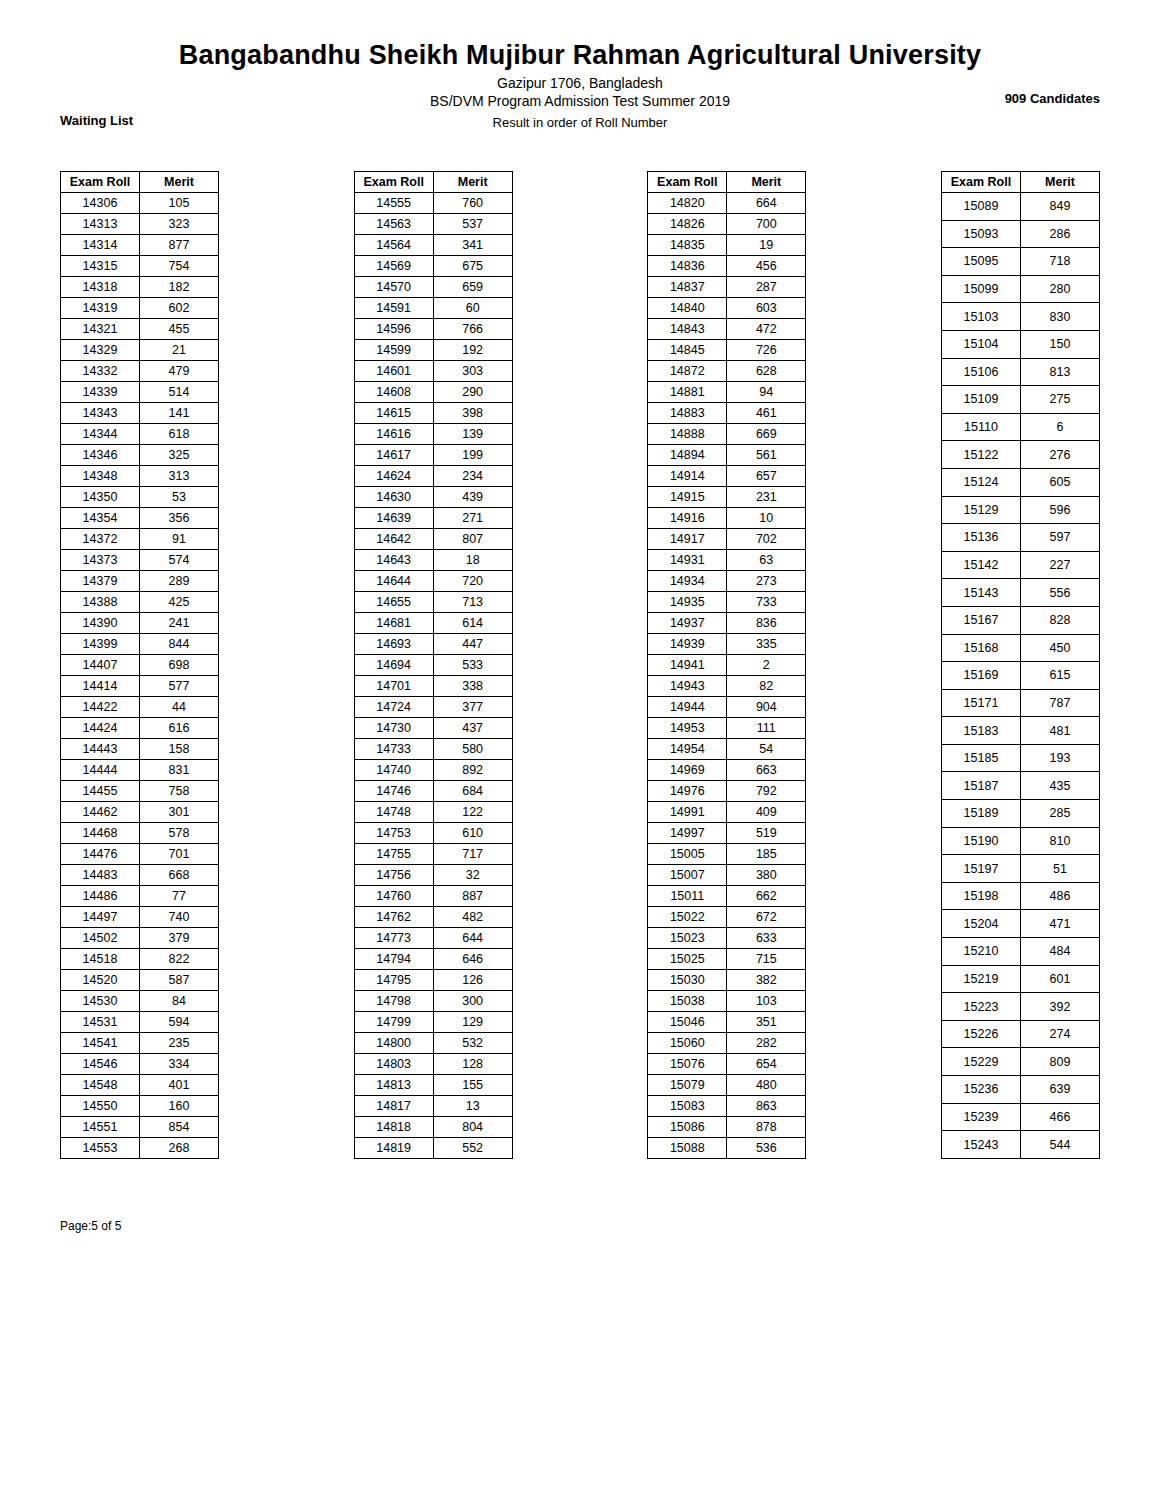Bangabandhu Sheikh Mujibur Rahman Agricultural University
Gazipur 1706, Bangladesh
BS/DVM Program Admission Test Summer 2019
909 Candidates Waiting List
Result in order of Roll Number
| Exam Roll | Merit |
| --- | --- |
| 14306 | 105 |
| 14313 | 323 |
| 14314 | 877 |
| 14315 | 754 |
| 14318 | 182 |
| 14319 | 602 |
| 14321 | 455 |
| 14329 | 21 |
| 14332 | 479 |
| 14339 | 514 |
| 14343 | 141 |
| 14344 | 618 |
| 14346 | 325 |
| 14348 | 313 |
| 14350 | 53 |
| 14354 | 356 |
| 14372 | 91 |
| 14373 | 574 |
| 14379 | 289 |
| 14388 | 425 |
| 14390 | 241 |
| 14399 | 844 |
| 14407 | 698 |
| 14414 | 577 |
| 14422 | 44 |
| 14424 | 616 |
| 14443 | 158 |
| 14444 | 831 |
| 14455 | 758 |
| 14462 | 301 |
| 14468 | 578 |
| 14476 | 701 |
| 14483 | 668 |
| 14486 | 77 |
| 14497 | 740 |
| 14502 | 379 |
| 14518 | 822 |
| 14520 | 587 |
| 14530 | 84 |
| 14531 | 594 |
| 14541 | 235 |
| 14546 | 334 |
| 14548 | 401 |
| 14550 | 160 |
| 14551 | 854 |
| 14553 | 268 |
| Exam Roll | Merit |
| --- | --- |
| 14555 | 760 |
| 14563 | 537 |
| 14564 | 341 |
| 14569 | 675 |
| 14570 | 659 |
| 14591 | 60 |
| 14596 | 766 |
| 14599 | 192 |
| 14601 | 303 |
| 14608 | 290 |
| 14615 | 398 |
| 14616 | 139 |
| 14617 | 199 |
| 14624 | 234 |
| 14630 | 439 |
| 14639 | 271 |
| 14642 | 807 |
| 14643 | 18 |
| 14644 | 720 |
| 14655 | 713 |
| 14681 | 614 |
| 14693 | 447 |
| 14694 | 533 |
| 14701 | 338 |
| 14724 | 377 |
| 14730 | 437 |
| 14733 | 580 |
| 14740 | 892 |
| 14746 | 684 |
| 14748 | 122 |
| 14753 | 610 |
| 14755 | 717 |
| 14756 | 32 |
| 14760 | 887 |
| 14762 | 482 |
| 14773 | 644 |
| 14794 | 646 |
| 14795 | 126 |
| 14798 | 300 |
| 14799 | 129 |
| 14800 | 532 |
| 14803 | 128 |
| 14813 | 155 |
| 14817 | 13 |
| 14818 | 804 |
| 14819 | 552 |
| Exam Roll | Merit |
| --- | --- |
| 14820 | 664 |
| 14826 | 700 |
| 14835 | 19 |
| 14836 | 456 |
| 14837 | 287 |
| 14840 | 603 |
| 14843 | 472 |
| 14845 | 726 |
| 14872 | 628 |
| 14881 | 94 |
| 14883 | 461 |
| 14888 | 669 |
| 14894 | 561 |
| 14914 | 657 |
| 14915 | 231 |
| 14916 | 10 |
| 14917 | 702 |
| 14931 | 63 |
| 14934 | 273 |
| 14935 | 733 |
| 14937 | 836 |
| 14939 | 335 |
| 14941 | 2 |
| 14943 | 82 |
| 14944 | 904 |
| 14953 | 111 |
| 14954 | 54 |
| 14969 | 663 |
| 14976 | 792 |
| 14991 | 409 |
| 14997 | 519 |
| 15005 | 185 |
| 15007 | 380 |
| 15011 | 662 |
| 15022 | 672 |
| 15023 | 633 |
| 15025 | 715 |
| 15030 | 382 |
| 15038 | 103 |
| 15046 | 351 |
| 15060 | 282 |
| 15076 | 654 |
| 15079 | 480 |
| 15083 | 863 |
| 15086 | 878 |
| 15088 | 536 |
| Exam Roll | Merit |
| --- | --- |
| 15089 | 849 |
| 15093 | 286 |
| 15095 | 718 |
| 15099 | 280 |
| 15103 | 830 |
| 15104 | 150 |
| 15106 | 813 |
| 15109 | 275 |
| 15110 | 6 |
| 15122 | 276 |
| 15124 | 605 |
| 15129 | 596 |
| 15136 | 597 |
| 15142 | 227 |
| 15143 | 556 |
| 15167 | 828 |
| 15168 | 450 |
| 15169 | 615 |
| 15171 | 787 |
| 15183 | 481 |
| 15185 | 193 |
| 15187 | 435 |
| 15189 | 285 |
| 15190 | 810 |
| 15197 | 51 |
| 15198 | 486 |
| 15204 | 471 |
| 15210 | 484 |
| 15219 | 601 |
| 15223 | 392 |
| 15226 | 274 |
| 15229 | 809 |
| 15236 | 639 |
| 15239 | 466 |
| 15243 | 544 |
Page:5 of 5